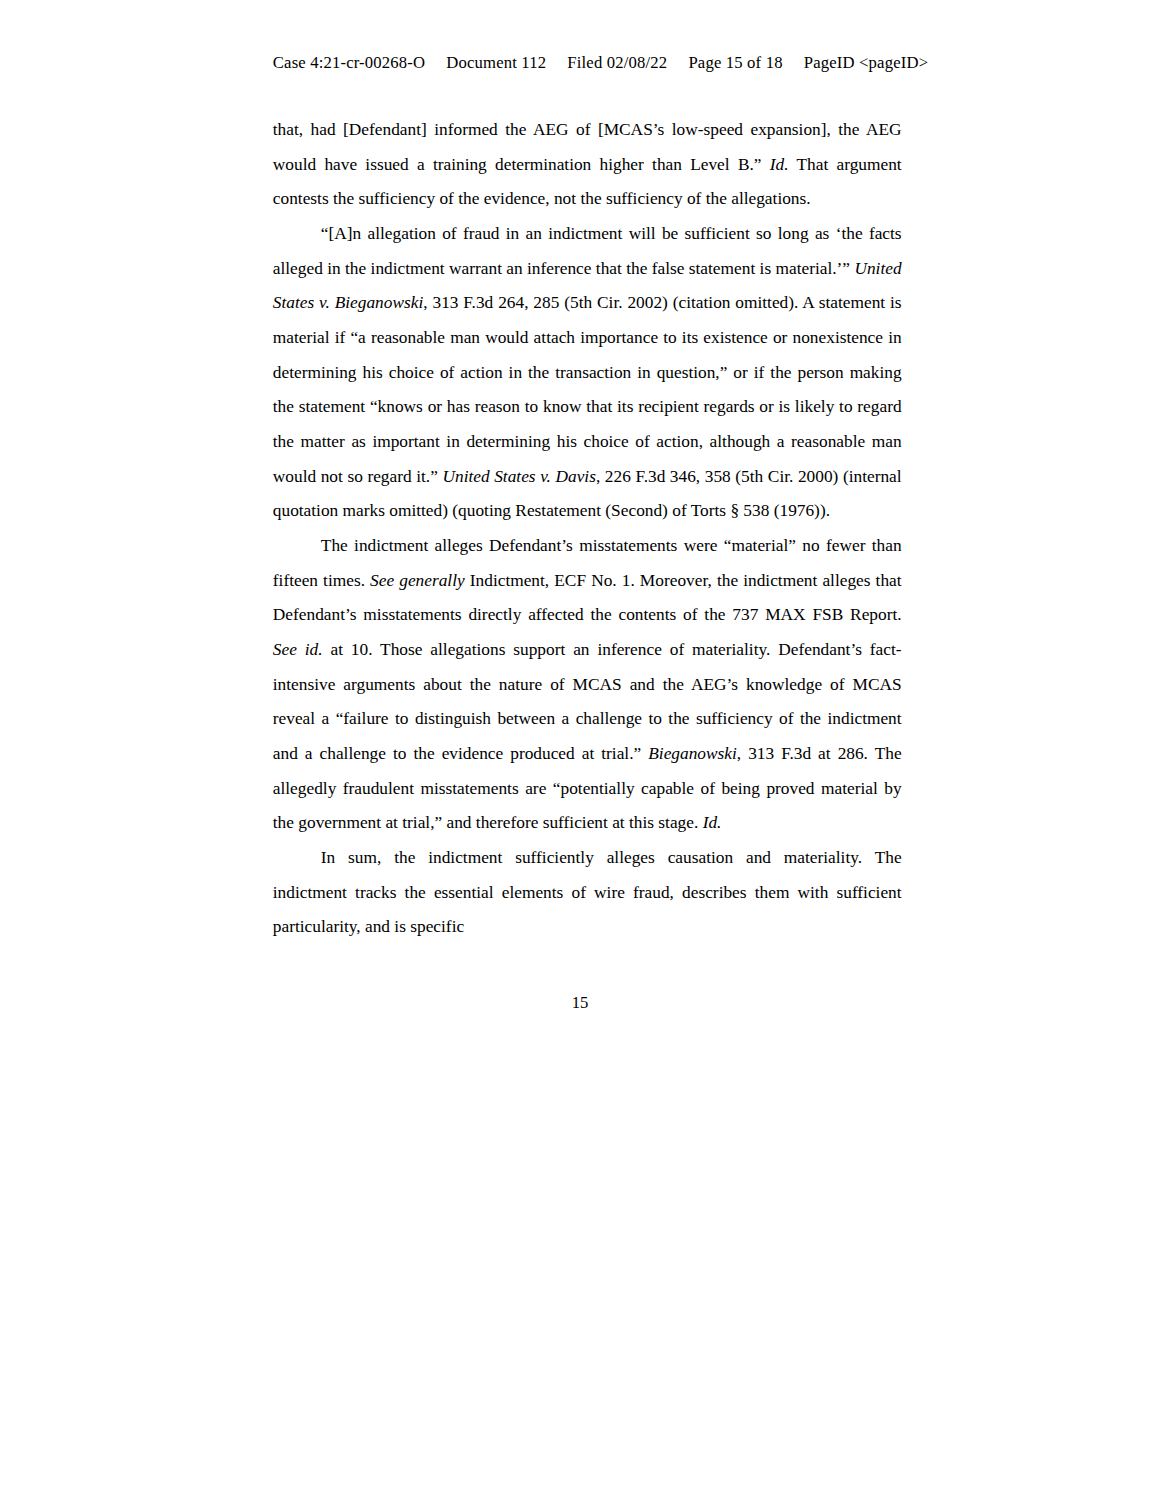Case 4:21-cr-00268-O Document 112 Filed 02/08/22 Page 15 of 18 PageID <pageID>
that, had [Defendant] informed the AEG of [MCAS’s low-speed expansion], the AEG would have issued a training determination higher than Level B.” Id. That argument contests the sufficiency of the evidence, not the sufficiency of the allegations.
“[A]n allegation of fraud in an indictment will be sufficient so long as ‘the facts alleged in the indictment warrant an inference that the false statement is material.’” United States v. Bieganowski, 313 F.3d 264, 285 (5th Cir. 2002) (citation omitted). A statement is material if “a reasonable man would attach importance to its existence or nonexistence in determining his choice of action in the transaction in question,” or if the person making the statement “knows or has reason to know that its recipient regards or is likely to regard the matter as important in determining his choice of action, although a reasonable man would not so regard it.” United States v. Davis, 226 F.3d 346, 358 (5th Cir. 2000) (internal quotation marks omitted) (quoting Restatement (Second) of Torts § 538 (1976)).
The indictment alleges Defendant’s misstatements were “material” no fewer than fifteen times. See generally Indictment, ECF No. 1. Moreover, the indictment alleges that Defendant’s misstatements directly affected the contents of the 737 MAX FSB Report. See id. at 10. Those allegations support an inference of materiality. Defendant’s fact-intensive arguments about the nature of MCAS and the AEG’s knowledge of MCAS reveal a “failure to distinguish between a challenge to the sufficiency of the indictment and a challenge to the evidence produced at trial.” Bieganowski, 313 F.3d at 286. The allegedly fraudulent misstatements are “potentially capable of being proved material by the government at trial,” and therefore sufficient at this stage. Id.
In sum, the indictment sufficiently alleges causation and materiality. The indictment tracks the essential elements of wire fraud, describes them with sufficient particularity, and is specific
15